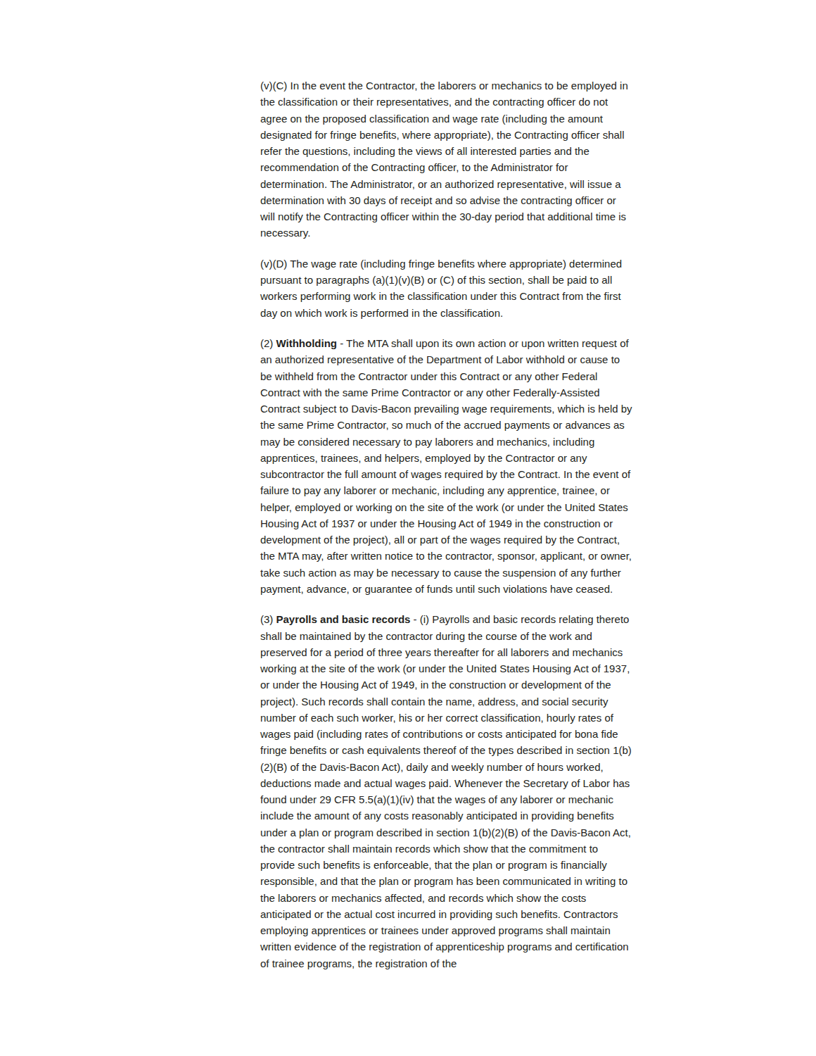(v)(C) In the event the Contractor, the laborers or mechanics to be employed in the classification or their representatives, and the contracting officer do not agree on the proposed classification and wage rate (including the amount designated for fringe benefits, where appropriate), the Contracting officer shall refer the questions, including the views of all interested parties and the recommendation of the Contracting officer, to the Administrator for determination. The Administrator, or an authorized representative, will issue a determination with 30 days of receipt and so advise the contracting officer or will notify the Contracting officer within the 30-day period that additional time is necessary.
(v)(D) The wage rate (including fringe benefits where appropriate) determined pursuant to paragraphs (a)(1)(v)(B) or (C) of this section, shall be paid to all workers performing work in the classification under this Contract from the first day on which work is performed in the classification.
(2) Withholding - The MTA shall upon its own action or upon written request of an authorized representative of the Department of Labor withhold or cause to be withheld from the Contractor under this Contract or any other Federal Contract with the same Prime Contractor or any other Federally-Assisted Contract subject to Davis-Bacon prevailing wage requirements, which is held by the same Prime Contractor, so much of the accrued payments or advances as may be considered necessary to pay laborers and mechanics, including apprentices, trainees, and helpers, employed by the Contractor or any subcontractor the full amount of wages required by the Contract. In the event of failure to pay any laborer or mechanic, including any apprentice, trainee, or helper, employed or working on the site of the work (or under the United States Housing Act of 1937 or under the Housing Act of 1949 in the construction or development of the project), all or part of the wages required by the Contract, the MTA may, after written notice to the contractor, sponsor, applicant, or owner, take such action as may be necessary to cause the suspension of any further payment, advance, or guarantee of funds until such violations have ceased.
(3) Payrolls and basic records - (i) Payrolls and basic records relating thereto shall be maintained by the contractor during the course of the work and preserved for a period of three years thereafter for all laborers and mechanics working at the site of the work (or under the United States Housing Act of 1937, or under the Housing Act of 1949, in the construction or development of the project). Such records shall contain the name, address, and social security number of each such worker, his or her correct classification, hourly rates of wages paid (including rates of contributions or costs anticipated for bona fide fringe benefits or cash equivalents thereof of the types described in section 1(b)(2)(B) of the Davis-Bacon Act), daily and weekly number of hours worked, deductions made and actual wages paid. Whenever the Secretary of Labor has found under 29 CFR 5.5(a)(1)(iv) that the wages of any laborer or mechanic include the amount of any costs reasonably anticipated in providing benefits under a plan or program described in section 1(b)(2)(B) of the Davis-Bacon Act, the contractor shall maintain records which show that the commitment to provide such benefits is enforceable, that the plan or program is financially responsible, and that the plan or program has been communicated in writing to the laborers or mechanics affected, and records which show the costs anticipated or the actual cost incurred in providing such benefits. Contractors employing apprentices or trainees under approved programs shall maintain written evidence of the registration of apprenticeship programs and certification of trainee programs, the registration of the